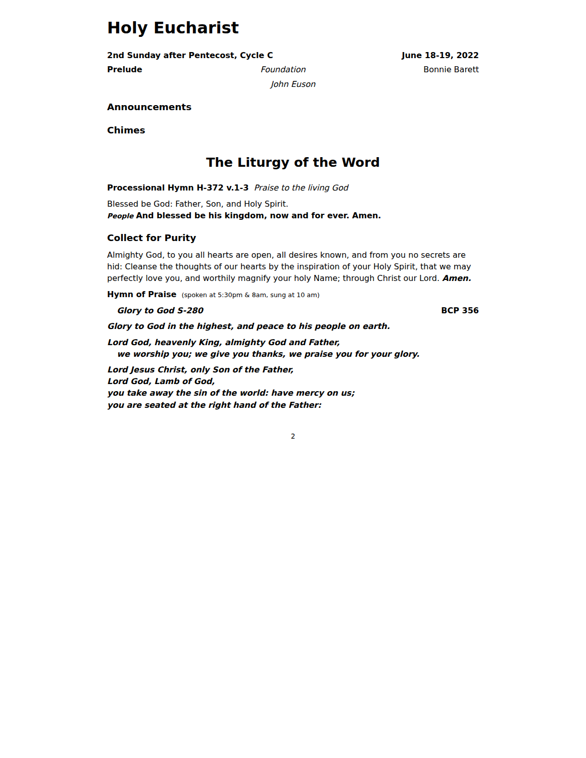Holy Eucharist
2nd Sunday after Pentecost, Cycle C June 18-19, 2022
Prelude Foundation Bonnie Barett
John Euson
Announcements
Chimes
The Liturgy of the Word
Processional Hymn H-372 v.1-3 Praise to the living God
Blessed be God: Father, Son, and Holy Spirit.
People And blessed be his kingdom, now and for ever. Amen.
Collect for Purity
Almighty God, to you all hearts are open, all desires known, and from you no secrets are hid: Cleanse the thoughts of our hearts by the inspiration of your Holy Spirit, that we may perfectly love you, and worthily magnify your holy Name; through Christ our Lord. Amen.
Hymn of Praise (spoken at 5:30pm & 8am, sung at 10 am)
Glory to God S-280 BCP 356
Glory to God in the highest, and peace to his people on earth.
Lord God, heavenly King, almighty God and Father,
we worship you; we give you thanks, we praise you for your glory.
Lord Jesus Christ, only Son of the Father,
Lord God, Lamb of God,
you take away the sin of the world: have mercy on us;
you are seated at the right hand of the Father:
2